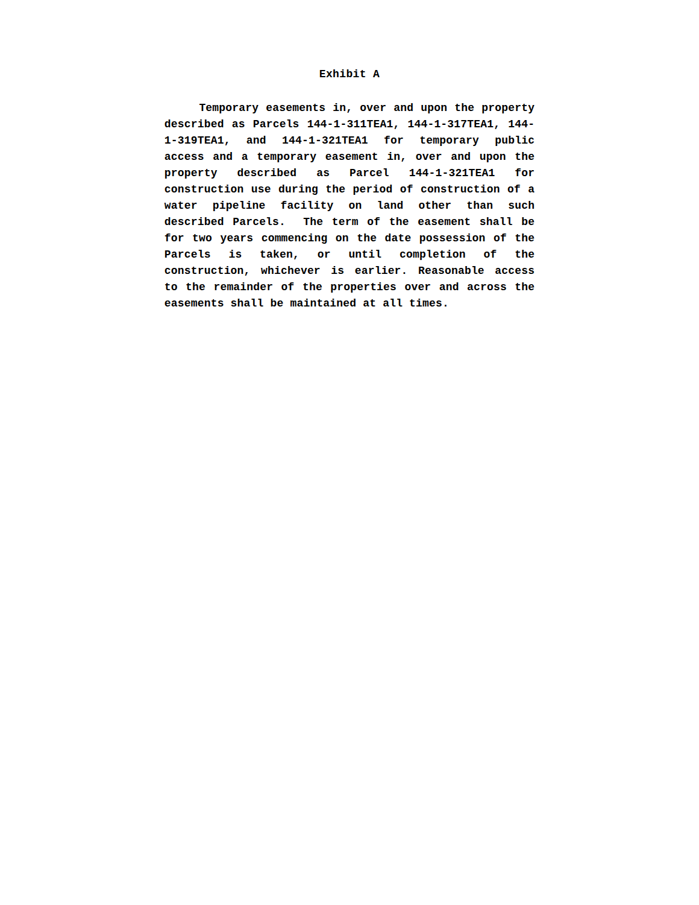Exhibit A
Temporary easements in, over and upon the property described as Parcels 144-1-311TEA1, 144-1-317TEA1, 144-1-319TEA1, and 144-1-321TEA1 for temporary public access and a temporary easement in, over and upon the property described as Parcel 144-1-321TEA1 for construction use during the period of construction of a water pipeline facility on land other than such described Parcels. The term of the easement shall be for two years commencing on the date possession of the Parcels is taken, or until completion of the construction, whichever is earlier. Reasonable access to the remainder of the properties over and across the easements shall be maintained at all times.